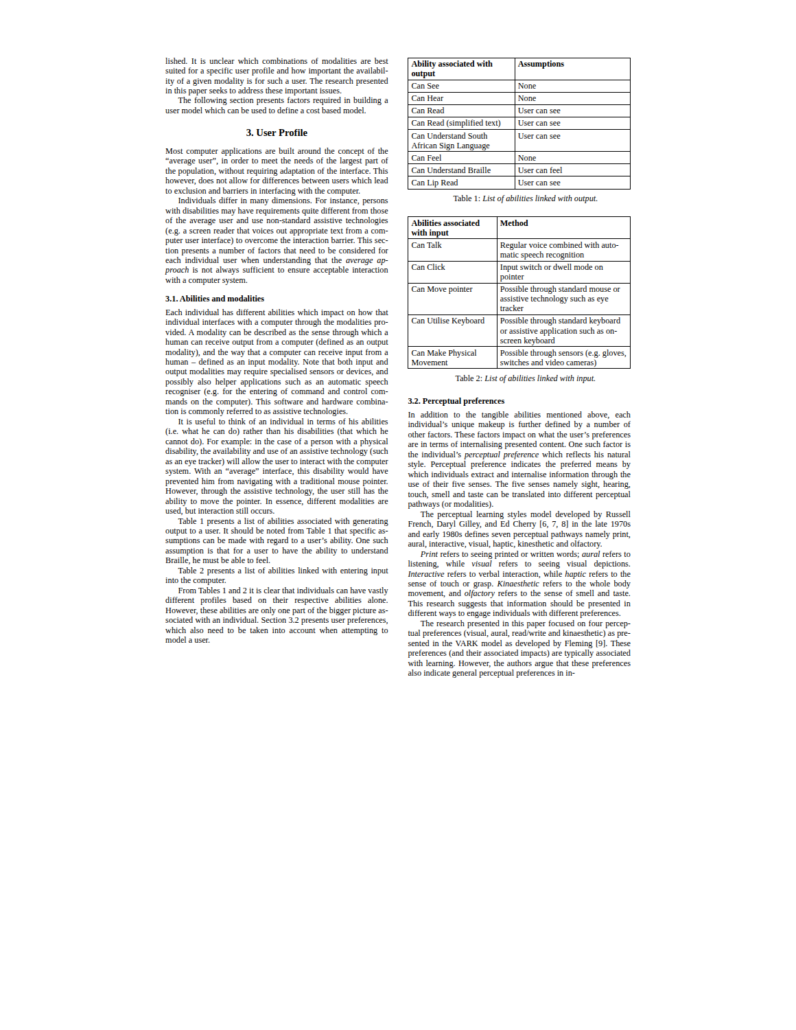lished. It is unclear which combinations of modalities are best suited for a specific user profile and how important the availability of a given modality is for such a user. The research presented in this paper seeks to address these important issues.
The following section presents factors required in building a user model which can be used to define a cost based model.
3. User Profile
Most computer applications are built around the concept of the “average user”, in order to meet the needs of the largest part of the population, without requiring adaptation of the interface. This however, does not allow for differences between users which lead to exclusion and barriers in interfacing with the computer.
Individuals differ in many dimensions. For instance, persons with disabilities may have requirements quite different from those of the average user and use non-standard assistive technologies (e.g. a screen reader that voices out appropriate text from a computer user interface) to overcome the interaction barrier. This section presents a number of factors that need to be considered for each individual user when understanding that the average approach is not always sufficient to ensure acceptable interaction with a computer system.
3.1. Abilities and modalities
Each individual has different abilities which impact on how that individual interfaces with a computer through the modalities provided. A modality can be described as the sense through which a human can receive output from a computer (defined as an output modality), and the way that a computer can receive input from a human – defined as an input modality. Note that both input and output modalities may require specialised sensors or devices, and possibly also helper applications such as an automatic speech recogniser (e.g. for the entering of command and control commands on the computer). This software and hardware combination is commonly referred to as assistive technologies.
It is useful to think of an individual in terms of his abilities (i.e. what he can do) rather than his disabilities (that which he cannot do). For example: in the case of a person with a physical disability, the availability and use of an assistive technology (such as an eye tracker) will allow the user to interact with the computer system. With an “average” interface, this disability would have prevented him from navigating with a traditional mouse pointer. However, through the assistive technology, the user still has the ability to move the pointer. In essence, different modalities are used, but interaction still occurs.
Table 1 presents a list of abilities associated with generating output to a user. It should be noted from Table 1 that specific assumptions can be made with regard to a user’s ability. One such assumption is that for a user to have the ability to understand Braille, he must be able to feel.
Table 2 presents a list of abilities linked with entering input into the computer.
From Tables 1 and 2 it is clear that individuals can have vastly different profiles based on their respective abilities alone. However, these abilities are only one part of the bigger picture associated with an individual. Section 3.2 presents user preferences, which also need to be taken into account when attempting to model a user.
| Ability associated with output | Assumptions |
| --- | --- |
| Can See | None |
| Can Hear | None |
| Can Read | User can see |
| Can Read (simplified text) | User can see |
| Can Understand South African Sign Language | User can see |
| Can Feel | None |
| Can Understand Braille | User can feel |
| Can Lip Read | User can see |
Table 1: List of abilities linked with output.
| Abilities associated with input | Method |
| --- | --- |
| Can Talk | Regular voice combined with automatic speech recognition |
| Can Click | Input switch or dwell mode on pointer |
| Can Move pointer | Possible through standard mouse or assistive technology such as eye tracker |
| Can Utilise Keyboard | Possible through standard keyboard or assistive application such as on-screen keyboard |
| Can Make Physical Movement | Possible through sensors (e.g. gloves, switches and video cameras) |
Table 2: List of abilities linked with input.
3.2. Perceptual preferences
In addition to the tangible abilities mentioned above, each individual’s unique makeup is further defined by a number of other factors. These factors impact on what the user’s preferences are in terms of internalising presented content. One such factor is the individual’s perceptual preference which reflects his natural style. Perceptual preference indicates the preferred means by which individuals extract and internalise information through the use of their five senses. The five senses namely sight, hearing, touch, smell and taste can be translated into different perceptual pathways (or modalities).
The perceptual learning styles model developed by Russell French, Daryl Gilley, and Ed Cherry [6, 7, 8] in the late 1970s and early 1980s defines seven perceptual pathways namely print, aural, interactive, visual, haptic, kinesthetic and olfactory.
Print refers to seeing printed or written words; aural refers to listening, while visual refers to seeing visual depictions. Interactive refers to verbal interaction, while haptic refers to the sense of touch or grasp. Kinaesthetic refers to the whole body movement, and olfactory refers to the sense of smell and taste. This research suggests that information should be presented in different ways to engage individuals with different preferences.
The research presented in this paper focused on four perceptual preferences (visual, aural, read/write and kinaesthetic) as presented in the VARK model as developed by Fleming [9]. These preferences (and their associated impacts) are typically associated with learning. However, the authors argue that these preferences also indicate general perceptual preferences in in-